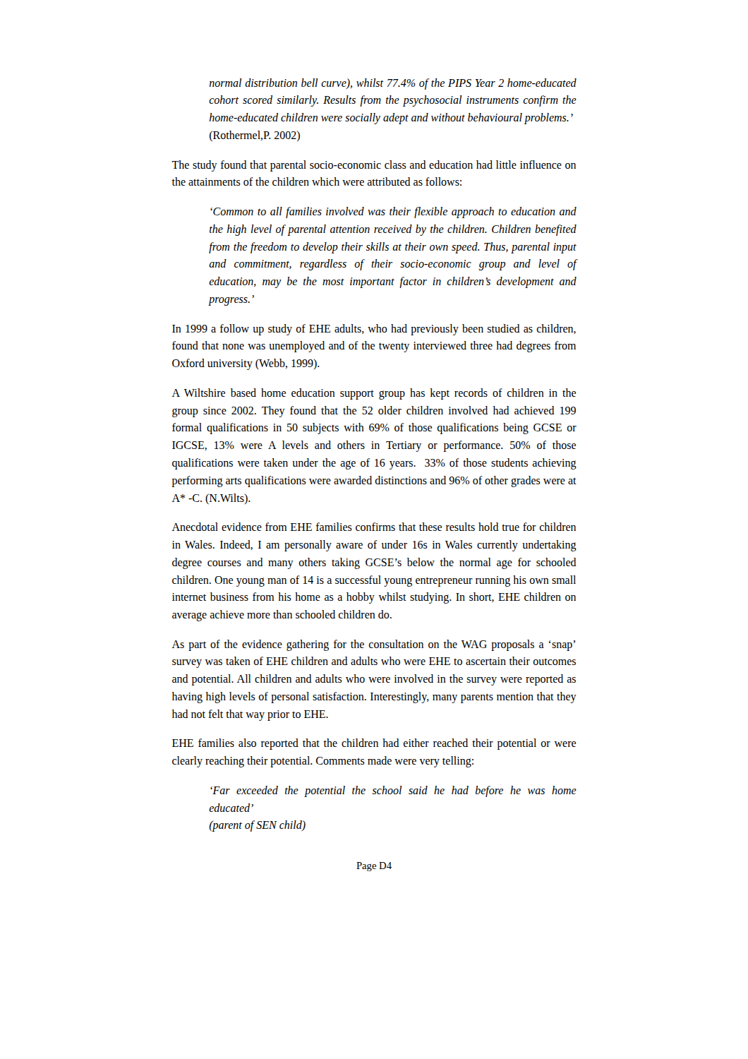normal distribution bell curve), whilst 77.4% of the PIPS Year 2 home-educated cohort scored similarly. Results from the psychosocial instruments confirm the home-educated children were socially adept and without behavioural problems.’
(Rothermel,P. 2002)
The study found that parental socio-economic class and education had little influence on the attainments of the children which were attributed as follows:
‘Common to all families involved was their flexible approach to education and the high level of parental attention received by the children. Children benefited from the freedom to develop their skills at their own speed. Thus, parental input and commitment, regardless of their socio-economic group and level of education, may be the most important factor in children’s development and progress.’
In 1999 a follow up study of EHE adults, who had previously been studied as children, found that none was unemployed and of the twenty interviewed three had degrees from Oxford university (Webb, 1999).
A Wiltshire based home education support group has kept records of children in the group since 2002. They found that the 52 older children involved had achieved 199 formal qualifications in 50 subjects with 69% of those qualifications being GCSE or IGCSE, 13% were A levels and others in Tertiary or performance. 50% of those qualifications were taken under the age of 16 years. 33% of those students achieving performing arts qualifications were awarded distinctions and 96% of other grades were at A* -C. (N.Wilts).
Anecdotal evidence from EHE families confirms that these results hold true for children in Wales. Indeed, I am personally aware of under 16s in Wales currently undertaking degree courses and many others taking GCSE’s below the normal age for schooled children. One young man of 14 is a successful young entrepreneur running his own small internet business from his home as a hobby whilst studying. In short, EHE children on average achieve more than schooled children do.
As part of the evidence gathering for the consultation on the WAG proposals a ‘snap’ survey was taken of EHE children and adults who were EHE to ascertain their outcomes and potential. All children and adults who were involved in the survey were reported as having high levels of personal satisfaction. Interestingly, many parents mention that they had not felt that way prior to EHE.
EHE families also reported that the children had either reached their potential or were clearly reaching their potential. Comments made were very telling:
‘Far exceeded the potential the school said he had before he was home educated’
(parent of SEN child)
Page D4